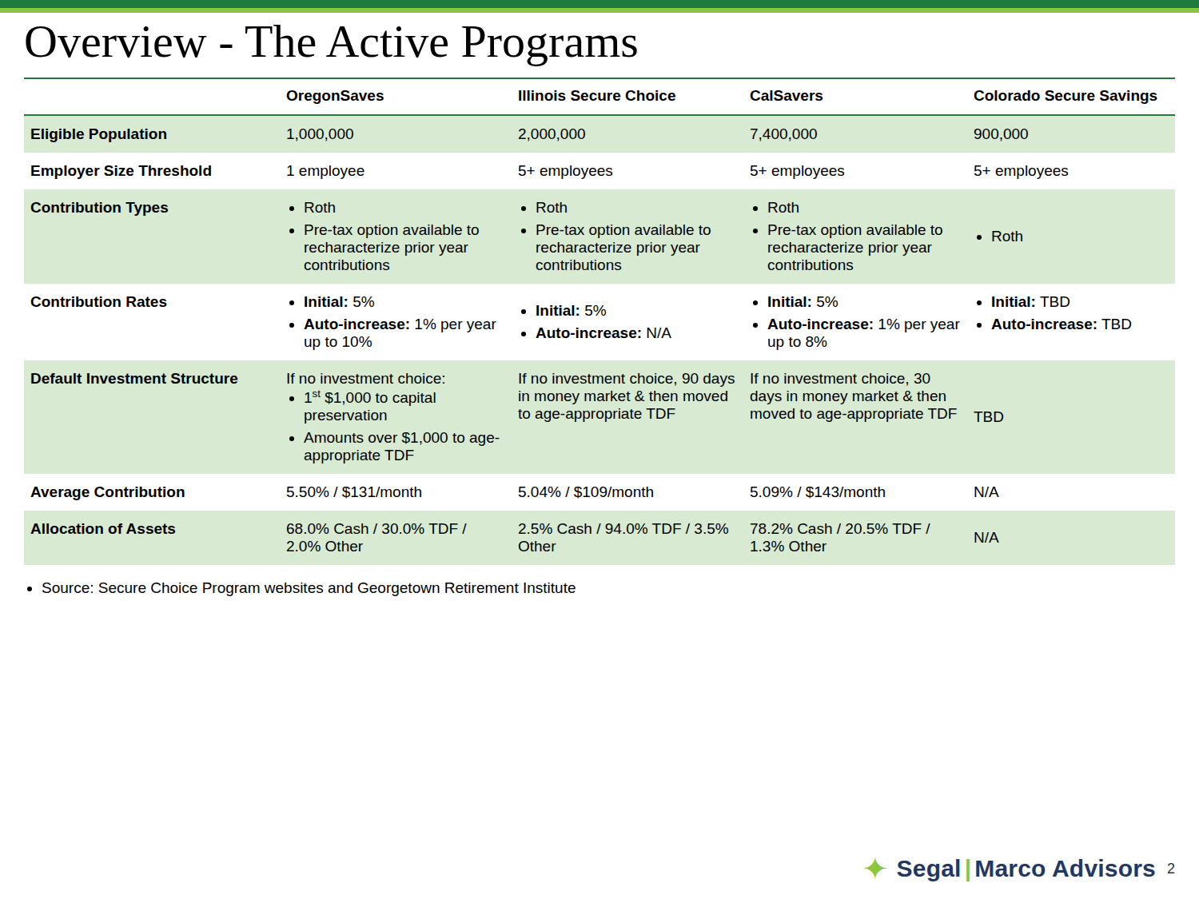Overview - The Active Programs
| | OregonSaves | Illinois Secure Choice | CalSavers | Colorado Secure Savings |
| --- | --- | --- | --- | --- |
| Eligible Population | 1,000,000 | 2,000,000 | 7,400,000 | 900,000 |
| Employer Size Threshold | 1 employee | 5+ employees | 5+ employees | 5+ employees |
| Contribution Types | Roth Pre-tax option available to recharacterize prior year contributions | Roth Pre-tax option available to recharacterize prior year contributions | Roth Pre-tax option available to recharacterize prior year contributions | Roth |
| Contribution Rates | Initial: 5% Auto-increase: 1% per year up to 10% | Initial: 5% Auto-increase: N/A | Initial: 5% Auto-increase: 1% per year up to 8% | Initial: TBD Auto-increase: TBD |
| Default Investment Structure | If no investment choice: 1 st $1,000 to capital preservation Amounts over $1,000 to age-appropriate TDF | If no investment choice, 90 days in money market & then moved to age-appropriate TDF | If no investment choice, 30 days in money market & then moved to age-appropriate TDF | TBD |
| Average Contribution | 5.50% / $131/month | 5.04% / $109/month | 5.09% / $143/month | N/A |
| Allocation of Assets | 68.0% Cash / 30.0% TDF / 2.0% Other | 2.5% Cash / 94.0% TDF / 3.5% Other | 78.2% Cash / 20.5% TDF / 1.3% Other | N/A |
Source: Secure Choice Program websites and Georgetown Retirement Institute
✦ Segal|Marco Advisors
2